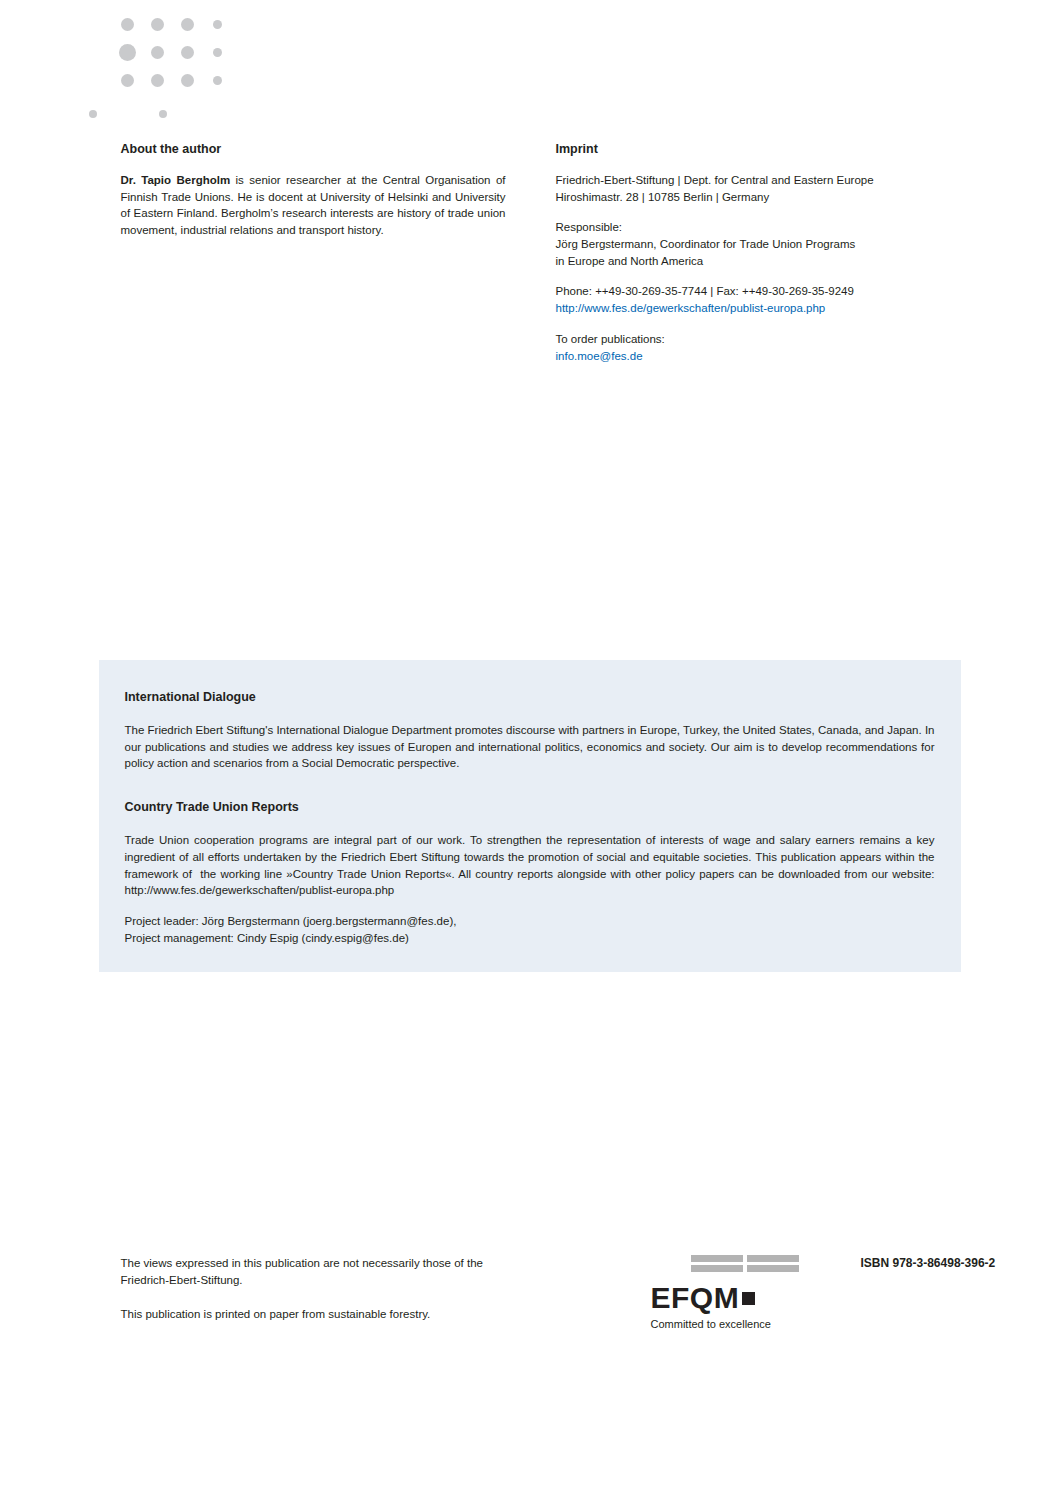About the author
Dr. Tapio Bergholm is senior researcher at the Central Organisation of Finnish Trade Unions. He is docent at University of Helsinki and University of Eastern Finland. Bergholm’s research interests are history of trade union movement, industrial relations and transport history.
Imprint
Friedrich-Ebert-Stiftung | Dept. for Central and Eastern Europe
Hiroshimastr. 28 | 10785 Berlin | Germany
Responsible:
Jörg Bergstermann, Coordinator for Trade Union Programs
in Europe and North America
Phone: ++49-30-269-35-7744 | Fax: ++49-30-269-35-9249
http://www.fes.de/gewerkschaften/publist-europa.php
To order publications:
info.moe@fes.de
International Dialogue
The Friedrich Ebert Stiftung's International Dialogue Department promotes discourse with partners in Europe, Turkey, the United States, Canada, and Japan. In our publications and studies we address key issues of Europen and international politics, economics and society. Our aim is to develop recommendations for policy action and scenarios from a Social Democratic perspective.
Country Trade Union Reports
Trade Union cooperation programs are integral part of our work. To strengthen the representation of interests of wage and salary earners remains a key ingredient of all efforts undertaken by the Friedrich Ebert Stiftung towards the promotion of social and equitable societies. This publication appears within the framework of the working line »Country Trade Union Reports«. All country reports alongside with other policy papers can be downloaded from our website: http://www.fes.de/gewerkschaften/publist-europa.php
Project leader: Jörg Bergstermann (joerg.bergstermann@fes.de),
Project management: Cindy Espig (cindy.espig@fes.de)
The views expressed in this publication are not necessarily those of the Friedrich-Ebert-Stiftung.
This publication is printed on paper from sustainable forestry.
EFQM
Committed to excellence
ISBN 978-3-86498-396-2